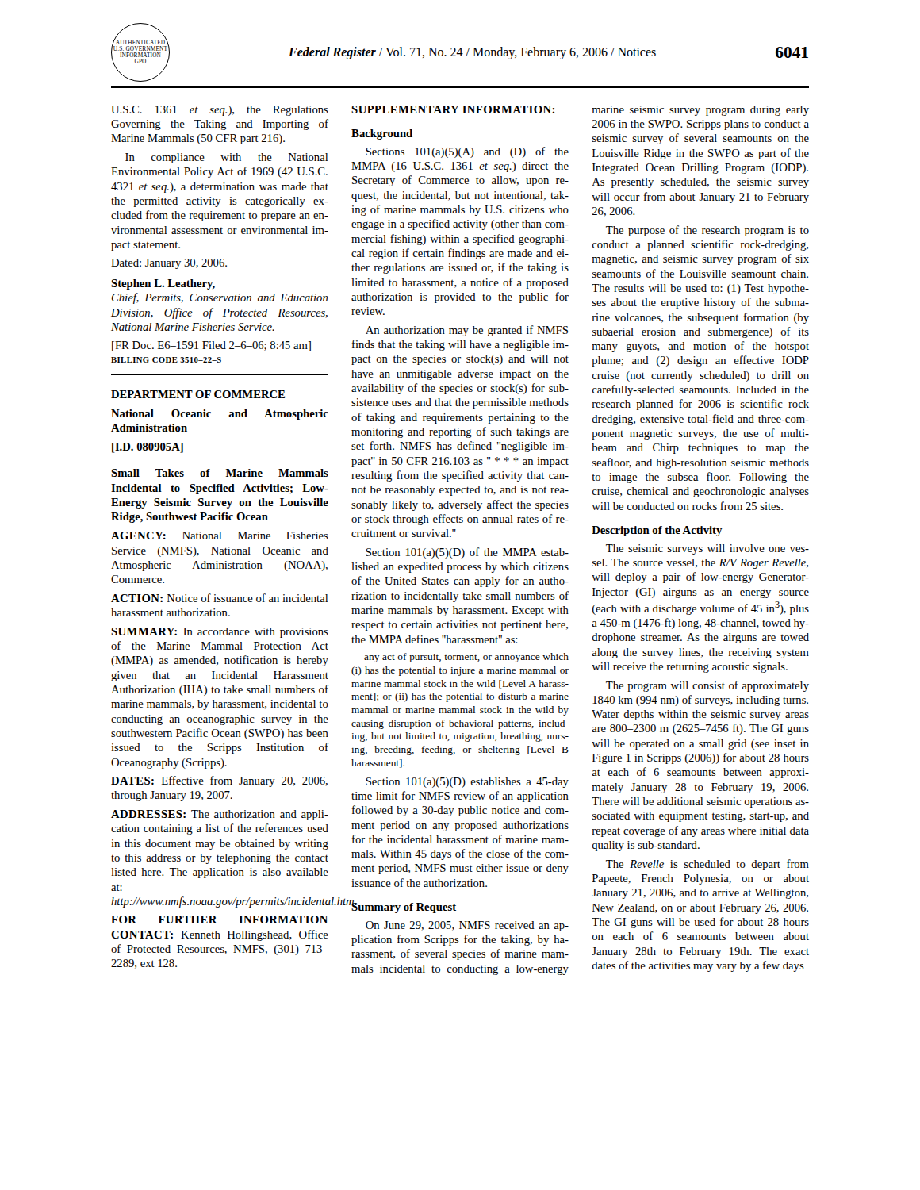Authenticated
U.S. Government
Information
GPO
Federal Register / Vol. 71, No. 24 / Monday, February 6, 2006 / Notices
6041
U.S.C. 1361 et seq.), the Regulations Governing the Taking and Importing of Marine Mammals (50 CFR part 216).
In compliance with the National Environmental Policy Act of 1969 (42 U.S.C. 4321 et seq.), a determination was made that the permitted activity is categorically excluded from the requirement to prepare an environmental assessment or environmental impact statement.
Dated: January 30, 2006.
Stephen L. Leathery,
Chief, Permits, Conservation and Education Division, Office of Protected Resources, National Marine Fisheries Service.
[FR Doc. E6–1591 Filed 2–6–06; 8:45 am]
BILLING CODE 3510–22–S
DEPARTMENT OF COMMERCE
National Oceanic and Atmospheric Administration
[I.D. 080905A]
Small Takes of Marine Mammals Incidental to Specified Activities; Low-Energy Seismic Survey on the Louisville Ridge, Southwest Pacific Ocean
AGENCY: National Marine Fisheries Service (NMFS), National Oceanic and Atmospheric Administration (NOAA), Commerce.
ACTION: Notice of issuance of an incidental harassment authorization.
SUMMARY: In accordance with provisions of the Marine Mammal Protection Act (MMPA) as amended, notification is hereby given that an Incidental Harassment Authorization (IHA) to take small numbers of marine mammals, by harassment, incidental to conducting an oceanographic survey in the southwestern Pacific Ocean (SWPO) has been issued to the Scripps Institution of Oceanography (Scripps).
DATES: Effective from January 20, 2006, through January 19, 2007.
ADDRESSES: The authorization and application containing a list of the references used in this document may be obtained by writing to this address or by telephoning the contact listed here. The application is also available at: http://www.nmfs.noaa.gov/pr/permits/incidental.htm.
FOR FURTHER INFORMATION CONTACT: Kenneth Hollingshead, Office of Protected Resources, NMFS, (301) 713–2289, ext 128.
SUPPLEMENTARY INFORMATION:
Background
Sections 101(a)(5)(A) and (D) of the MMPA (16 U.S.C. 1361 et seq.) direct the Secretary of Commerce to allow, upon request, the incidental, but not intentional, taking of marine mammals by U.S. citizens who engage in a specified activity (other than commercial fishing) within a specified geographical region if certain findings are made and either regulations are issued or, if the taking is limited to harassment, a notice of a proposed authorization is provided to the public for review.
An authorization may be granted if NMFS finds that the taking will have a negligible impact on the species or stock(s) and will not have an unmitigable adverse impact on the availability of the species or stock(s) for subsistence uses and that the permissible methods of taking and requirements pertaining to the monitoring and reporting of such takings are set forth. NMFS has defined ''negligible impact'' in 50 CFR 216.103 as '' * * * an impact resulting from the specified activity that cannot be reasonably expected to, and is not reasonably likely to, adversely affect the species or stock through effects on annual rates of recruitment or survival.''
Section 101(a)(5)(D) of the MMPA established an expedited process by which citizens of the United States can apply for an authorization to incidentally take small numbers of marine mammals by harassment. Except with respect to certain activities not pertinent here, the MMPA defines ''harassment'' as:
any act of pursuit, torment, or annoyance which (i) has the potential to injure a marine mammal or marine mammal stock in the wild [Level A harassment]; or (ii) has the potential to disturb a marine mammal or marine mammal stock in the wild by causing disruption of behavioral patterns, including, but not limited to, migration, breathing, nursing, breeding, feeding, or sheltering [Level B harassment].
Section 101(a)(5)(D) establishes a 45-day time limit for NMFS review of an application followed by a 30-day public notice and comment period on any proposed authorizations for the incidental harassment of marine mammals. Within 45 days of the close of the comment period, NMFS must either issue or deny issuance of the authorization.
Summary of Request
On June 29, 2005, NMFS received an application from Scripps for the taking, by harassment, of several species of marine mammals incidental to conducting a low-energy marine seismic survey program during early 2006 in the SWPO. Scripps plans to conduct a seismic survey of several seamounts on the Louisville Ridge in the SWPO as part of the Integrated Ocean Drilling Program (IODP). As presently scheduled, the seismic survey will occur from about January 21 to February 26, 2006.
The purpose of the research program is to conduct a planned scientific rock-dredging, magnetic, and seismic survey program of six seamounts of the Louisville seamount chain. The results will be used to: (1) Test hypotheses about the eruptive history of the submarine volcanoes, the subsequent formation (by subaerial erosion and submergence) of its many guyots, and motion of the hotspot plume; and (2) design an effective IODP cruise (not currently scheduled) to drill on carefully-selected seamounts. Included in the research planned for 2006 is scientific rock dredging, extensive total-field and three-component magnetic surveys, the use of multi-beam and Chirp techniques to map the seafloor, and high-resolution seismic methods to image the subsea floor. Following the cruise, chemical and geochronologic analyses will be conducted on rocks from 25 sites.
Description of the Activity
The seismic surveys will involve one vessel. The source vessel, the R/V Roger Revelle, will deploy a pair of low-energy Generator-Injector (GI) airguns as an energy source (each with a discharge volume of 45 in3), plus a 450-m (1476-ft) long, 48-channel, towed hydrophone streamer. As the airguns are towed along the survey lines, the receiving system will receive the returning acoustic signals.
The program will consist of approximately 1840 km (994 nm) of surveys, including turns. Water depths within the seismic survey areas are 800–2300 m (2625–7456 ft). The GI guns will be operated on a small grid (see inset in Figure 1 in Scripps (2006)) for about 28 hours at each of 6 seamounts between approximately January 28 to February 19, 2006. There will be additional seismic operations associated with equipment testing, start-up, and repeat coverage of any areas where initial data quality is sub-standard.
The Revelle is scheduled to depart from Papeete, French Polynesia, on or about January 21, 2006, and to arrive at Wellington, New Zealand, on or about February 26, 2006. The GI guns will be used for about 28 hours on each of 6 seamounts between about January 28th to February 19th. The exact dates of the activities may vary by a few days